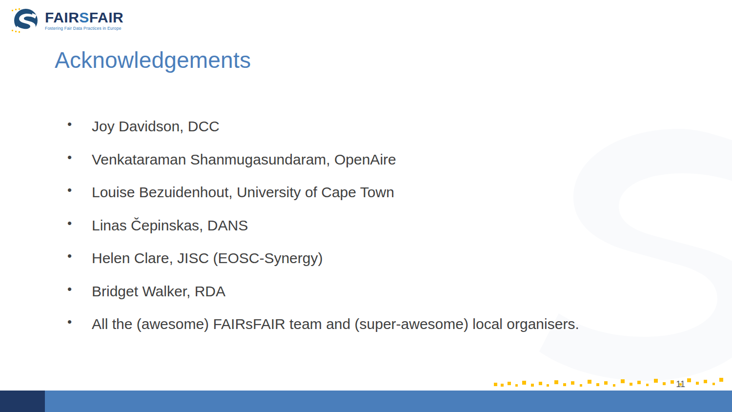FAIRSFAIR Fostering Fair Data Practices in Europe
Acknowledgements
Joy Davidson, DCC
Venkataraman Shanmugasundaram, OpenAire
Louise Bezuidenhout, University of Cape Town
Linas Čepinskas, DANS
Helen Clare, JISC (EOSC-Synergy)
Bridget Walker, RDA
All the (awesome) FAIRsFAIR team and (super-awesome) local organisers.
11